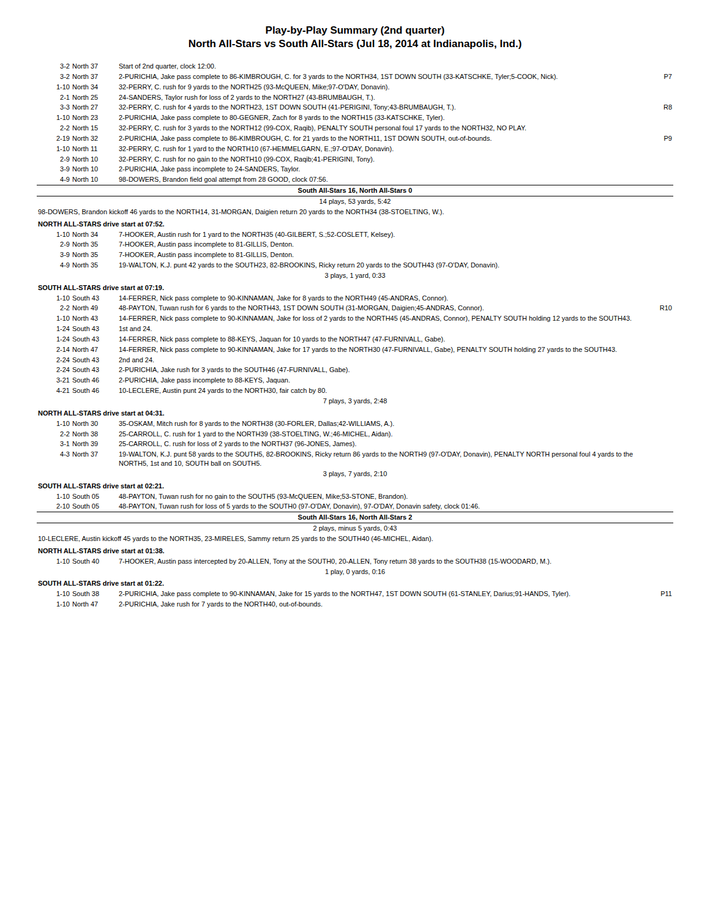Play-by-Play Summary (2nd quarter)
North All-Stars vs South All-Stars (Jul 18, 2014 at Indianapolis, Ind.)
| 3-2 | North 37 | Start of 2nd quarter, clock 12:00. | |
| 3-2 | North 37 | 2-PURICHIA, Jake pass complete to 86-KIMBROUGH, C. for 3 yards to the NORTH34, 1ST DOWN SOUTH (33-KATSCHKE, Tyler;5-COOK, Nick). | P7 |
| 1-10 | North 34 | 32-PERRY, C. rush for 9 yards to the NORTH25 (93-McQUEEN, Mike;97-O'DAY, Donavin). | |
| 2-1 | North 25 | 24-SANDERS, Taylor rush for loss of 2 yards to the NORTH27 (43-BRUMBAUGH, T.). | |
| 3-3 | North 27 | 32-PERRY, C. rush for 4 yards to the NORTH23, 1ST DOWN SOUTH (41-PERIGINI, Tony;43-BRUMBAUGH, T.). | R8 |
| 1-10 | North 23 | 2-PURICHIA, Jake pass complete to 80-GEGNER, Zach for 8 yards to the NORTH15 (33-KATSCHKE, Tyler). | |
| 2-2 | North 15 | 32-PERRY, C. rush for 3 yards to the NORTH12 (99-COX, Raqib), PENALTY SOUTH personal foul 17 yards to the NORTH32, NO PLAY. | |
| 2-19 | North 32 | 2-PURICHIA, Jake pass complete to 86-KIMBROUGH, C. for 21 yards to the NORTH11, 1ST DOWN SOUTH, out-of-bounds. | P9 |
| 1-10 | North 11 | 32-PERRY, C. rush for 1 yard to the NORTH10 (67-HEMMELGARN, E.;97-O'DAY, Donavin). | |
| 2-9 | North 10 | 32-PERRY, C. rush for no gain to the NORTH10 (99-COX, Raqib;41-PERIGINI, Tony). | |
| 3-9 | North 10 | 2-PURICHIA, Jake pass incomplete to 24-SANDERS, Taylor. | |
| 4-9 | North 10 | 98-DOWERS, Brandon field goal attempt from 28 GOOD, clock 07:56. | |
| South All-Stars 16, North All-Stars 0 |
| 14 plays, 53 yards, 5:42 |
| 98-DOWERS, Brandon kickoff 46 yards to the NORTH14, 31-MORGAN, Daigien return 20 yards to the NORTH34 (38-STOELTING, W.). |
| NORTH ALL-STARS drive start at 07:52. |
| 1-10 | North 34 | 7-HOOKER, Austin rush for 1 yard to the NORTH35 (40-GILBERT, S.;52-COSLETT, Kelsey). | |
| 2-9 | North 35 | 7-HOOKER, Austin pass incomplete to 81-GILLIS, Denton. | |
| 3-9 | North 35 | 7-HOOKER, Austin pass incomplete to 81-GILLIS, Denton. | |
| 4-9 | North 35 | 19-WALTON, K.J. punt 42 yards to the SOUTH23, 82-BROOKINS, Ricky return 20 yards to the SOUTH43 (97-O'DAY, Donavin). | |
| 3 plays, 1 yard, 0:33 |
| SOUTH ALL-STARS drive start at 07:19. |
| 1-10 | South 43 | 14-FERRER, Nick pass complete to 90-KINNAMAN, Jake for 8 yards to the NORTH49 (45-ANDRAS, Connor). | |
| 2-2 | North 49 | 48-PAYTON, Tuwan rush for 6 yards to the NORTH43, 1ST DOWN SOUTH (31-MORGAN, Daigien;45-ANDRAS, Connor). | R10 |
| 1-10 | North 43 | 14-FERRER, Nick pass complete to 90-KINNAMAN, Jake for loss of 2 yards to the NORTH45 (45-ANDRAS, Connor), PENALTY SOUTH holding 12 yards to the SOUTH43. | |
| 1-24 | South 43 | 1st and 24. | |
| 1-24 | South 43 | 14-FERRER, Nick pass complete to 88-KEYS, Jaquan for 10 yards to the NORTH47 (47-FURNIVALL, Gabe). | |
| 2-14 | North 47 | 14-FERRER, Nick pass complete to 90-KINNAMAN, Jake for 17 yards to the NORTH30 (47-FURNIVALL, Gabe), PENALTY SOUTH holding 27 yards to the SOUTH43. | |
| 2-24 | South 43 | 2nd and 24. | |
| 2-24 | South 43 | 2-PURICHIA, Jake rush for 3 yards to the SOUTH46 (47-FURNIVALL, Gabe). | |
| 3-21 | South 46 | 2-PURICHIA, Jake pass incomplete to 88-KEYS, Jaquan. | |
| 4-21 | South 46 | 10-LECLERE, Austin punt 24 yards to the NORTH30, fair catch by 80. | |
| 7 plays, 3 yards, 2:48 |
| NORTH ALL-STARS drive start at 04:31. |
| 1-10 | North 30 | 35-OSKAM, Mitch rush for 8 yards to the NORTH38 (30-FORLER, Dallas;42-WILLIAMS, A.). | |
| 2-2 | North 38 | 25-CARROLL, C. rush for 1 yard to the NORTH39 (38-STOELTING, W.;46-MICHEL, Aidan). | |
| 3-1 | North 39 | 25-CARROLL, C. rush for loss of 2 yards to the NORTH37 (96-JONES, James). | |
| 4-3 | North 37 | 19-WALTON, K.J. punt 58 yards to the SOUTH5, 82-BROOKINS, Ricky return 86 yards to the NORTH9 (97-O'DAY, Donavin), PENALTY NORTH personal foul 4 yards to the NORTH5, 1st and 10, SOUTH ball on SOUTH5. | |
| 3 plays, 7 yards, 2:10 |
| SOUTH ALL-STARS drive start at 02:21. |
| 1-10 | South 05 | 48-PAYTON, Tuwan rush for no gain to the SOUTH5 (93-McQUEEN, Mike;53-STONE, Brandon). | |
| 2-10 | South 05 | 48-PAYTON, Tuwan rush for loss of 5 yards to the SOUTH0 (97-O'DAY, Donavin), 97-O'DAY, Donavin safety, clock 01:46. | |
| South All-Stars 16, North All-Stars 2 |
| 2 plays, minus 5 yards, 0:43 |
| 10-LECLERE, Austin kickoff 45 yards to the NORTH35, 23-MIRELES, Sammy return 25 yards to the SOUTH40 (46-MICHEL, Aidan). |
| NORTH ALL-STARS drive start at 01:38. |
| 1-10 | South 40 | 7-HOOKER, Austin pass intercepted by 20-ALLEN, Tony at the SOUTH0, 20-ALLEN, Tony return 38 yards to the SOUTH38 (15-WOODARD, M.). | |
| 1 play, 0 yards, 0:16 |
| SOUTH ALL-STARS drive start at 01:22. |
| 1-10 | South 38 | 2-PURICHIA, Jake pass complete to 90-KINNAMAN, Jake for 15 yards to the NORTH47, 1ST DOWN SOUTH (61-STANLEY, Darius;91-HANDS, Tyler). | P11 |
| 1-10 | North 47 | 2-PURICHIA, Jake rush for 7 yards to the NORTH40, out-of-bounds. | |